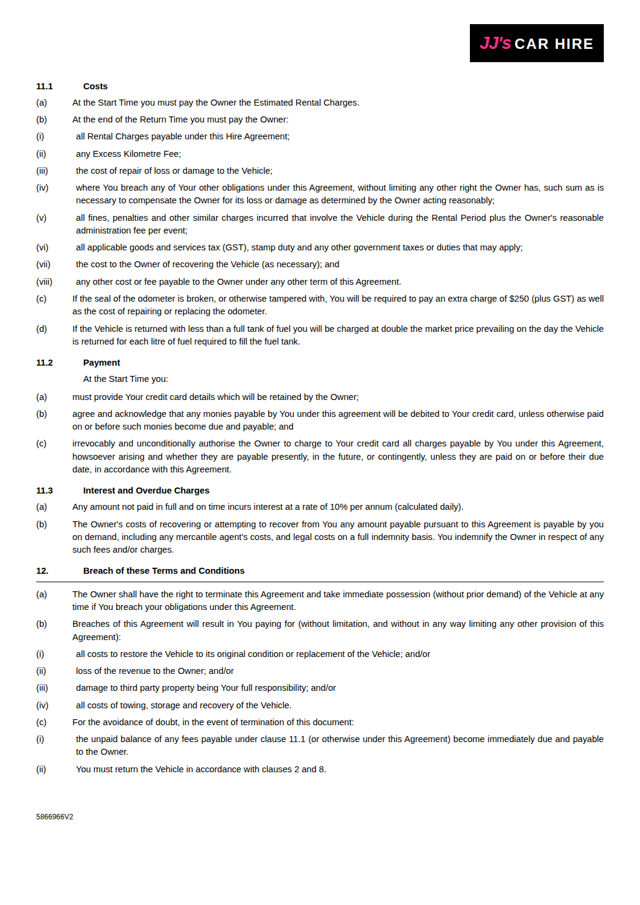JJ's CAR HIRE
11.1
Costs
(a) At the Start Time you must pay the Owner the Estimated Rental Charges.
(b) At the end of the Return Time you must pay the Owner:
(i) all Rental Charges payable under this Hire Agreement;
(ii) any Excess Kilometre Fee;
(iii) the cost of repair of loss or damage to the Vehicle;
(iv) where You breach any of Your other obligations under this Agreement, without limiting any other right the Owner has, such sum as is necessary to compensate the Owner for its loss or damage as determined by the Owner acting reasonably;
(v) all fines, penalties and other similar charges incurred that involve the Vehicle during the Rental Period plus the Owner's reasonable administration fee per event;
(vi) all applicable goods and services tax (GST), stamp duty and any other government taxes or duties that may apply;
(vii) the cost to the Owner of recovering the Vehicle (as necessary); and
(viii) any other cost or fee payable to the Owner under any other term of this Agreement.
(c) If the seal of the odometer is broken, or otherwise tampered with, You will be required to pay an extra charge of $250 (plus GST) as well as the cost of repairing or replacing the odometer.
(d) If the Vehicle is returned with less than a full tank of fuel you will be charged at double the market price prevailing on the day the Vehicle is returned for each litre of fuel required to fill the fuel tank.
11.2
Payment
At the Start Time you:
(a) must provide Your credit card details which will be retained by the Owner;
(b) agree and acknowledge that any monies payable by You under this agreement will be debited to Your credit card, unless otherwise paid on or before such monies become due and payable; and
(c) irrevocably and unconditionally authorise the Owner to charge to Your credit card all charges payable by You under this Agreement, howsoever arising and whether they are payable presently, in the future, or contingently, unless they are paid on or before their due date, in accordance with this Agreement.
11.3
Interest and Overdue Charges
(a) Any amount not paid in full and on time incurs interest at a rate of 10% per annum (calculated daily).
(b) The Owner's costs of recovering or attempting to recover from You any amount payable pursuant to this Agreement is payable by you on demand, including any mercantile agent's costs, and legal costs on a full indemnity basis. You indemnify the Owner in respect of any such fees and/or charges.
12.
Breach of these Terms and Conditions
(a) The Owner shall have the right to terminate this Agreement and take immediate possession (without prior demand) of the Vehicle at any time if You breach your obligations under this Agreement.
(b) Breaches of this Agreement will result in You paying for (without limitation, and without in any way limiting any other provision of this Agreement):
(i) all costs to restore the Vehicle to its original condition or replacement of the Vehicle; and/or
(ii) loss of the revenue to the Owner; and/or
(iii) damage to third party property being Your full responsibility; and/or
(iv) all costs of towing, storage and recovery of the Vehicle.
(c) For the avoidance of doubt, in the event of termination of this document:
(i) the unpaid balance of any fees payable under clause 11.1 (or otherwise under this Agreement) become immediately due and payable to the Owner.
(ii) You must return the Vehicle in accordance with clauses 2 and 8.
5866966V2